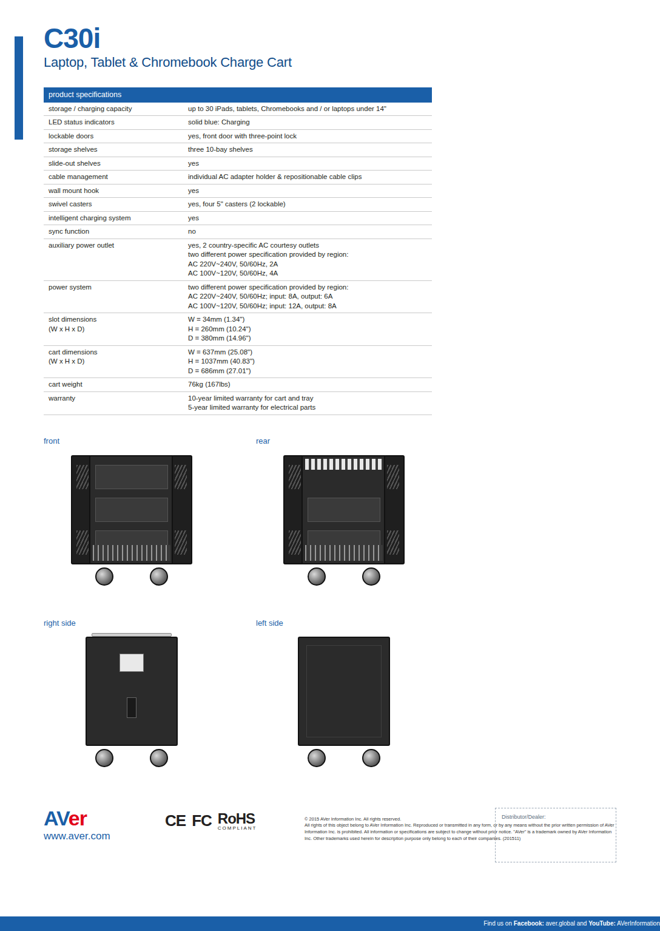C30i
Laptop, Tablet & Chromebook Charge Cart
product specifications
| storage / charging capacity | up to 30 iPads, tablets, Chromebooks and / or laptops under 14" |
| LED status indicators | solid blue: Charging |
| lockable doors | yes, front door with three-point lock |
| storage shelves | three 10-bay shelves |
| slide-out shelves | yes |
| cable management | individual AC adapter holder & repositionable cable clips |
| wall mount hook | yes |
| swivel casters | yes, four 5" casters (2 lockable) |
| intelligent charging system | yes |
| sync function | no |
| auxiliary power outlet | yes, 2 country-specific AC courtesy outlets two different power specification provided by region: AC 220V~240V, 50/60Hz, 2A AC 100V~120V, 50/60Hz, 4A |
| power system | two different power specification provided by region: AC 220V~240V, 50/60Hz; input: 8A, output: 6A AC 100V~120V, 50/60Hz; input: 12A, output: 8A |
| slot dimensions (W x H x D) | W = 34mm (1.34") H = 260mm (10.24") D = 380mm (14.96") |
| cart dimensions (W x H x D) | W = 637mm (25.08") H = 1037mm (40.83") D = 686mm (27.01") |
| cart weight | 76kg (167lbs) |
| warranty | 10-year limited warranty for cart and tray 5-year limited warranty for electrical parts |
front
rear
right side
left side
AVer
www.aver.com
CE FC RoHSCOMPLIANT
© 2015 AVer Information Inc. All rights reserved.
All rights of this object belong to AVer Information Inc. Reproduced or transmitted in any form, or by any means without the prior written permission of AVer Information Inc. is prohibited. All information or specifications are subject to change without prior notice. "AVer" is a trademark owned by AVer Information Inc. Other trademarks used herein for description purpose only belong to each of their companies. (201511)
Distributor/Dealer:
Find us on Facebook: aver.global and YouTube: AVerInformation